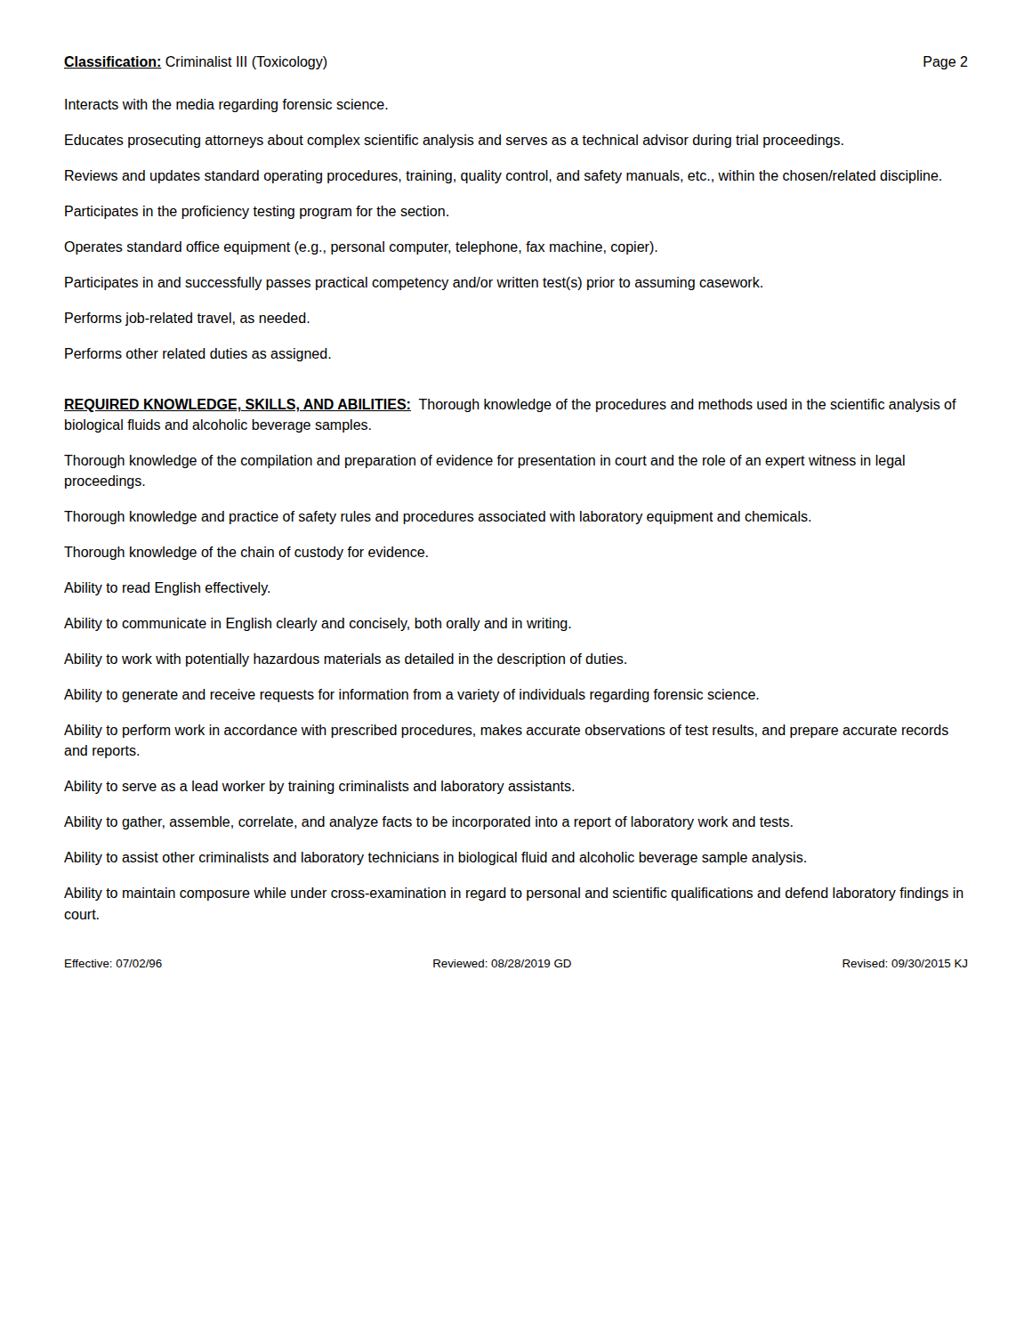Classification: Criminalist III (Toxicology)
Page 2
Interacts with the media regarding forensic science.
Educates prosecuting attorneys about complex scientific analysis and serves as a technical advisor during trial proceedings.
Reviews and updates standard operating procedures, training, quality control, and safety manuals, etc., within the chosen/related discipline.
Participates in the proficiency testing program for the section.
Operates standard office equipment (e.g., personal computer, telephone, fax machine, copier).
Participates in and successfully passes practical competency and/or written test(s) prior to assuming casework.
Performs job-related travel, as needed.
Performs other related duties as assigned.
REQUIRED KNOWLEDGE, SKILLS, AND ABILITIES: Thorough knowledge of the procedures and methods used in the scientific analysis of biological fluids and alcoholic beverage samples.
Thorough knowledge of the compilation and preparation of evidence for presentation in court and the role of an expert witness in legal proceedings.
Thorough knowledge and practice of safety rules and procedures associated with laboratory equipment and chemicals.
Thorough knowledge of the chain of custody for evidence.
Ability to read English effectively.
Ability to communicate in English clearly and concisely, both orally and in writing.
Ability to work with potentially hazardous materials as detailed in the description of duties.
Ability to generate and receive requests for information from a variety of individuals regarding forensic science.
Ability to perform work in accordance with prescribed procedures, makes accurate observations of test results, and prepare accurate records and reports.
Ability to serve as a lead worker by training criminalists and laboratory assistants.
Ability to gather, assemble, correlate, and analyze facts to be incorporated into a report of laboratory work and tests.
Ability to assist other criminalists and laboratory technicians in biological fluid and alcoholic beverage sample analysis.
Ability to maintain composure while under cross-examination in regard to personal and scientific qualifications and defend laboratory findings in court.
Effective: 07/02/96 Reviewed: 08/28/2019 GD Revised: 09/30/2015 KJ